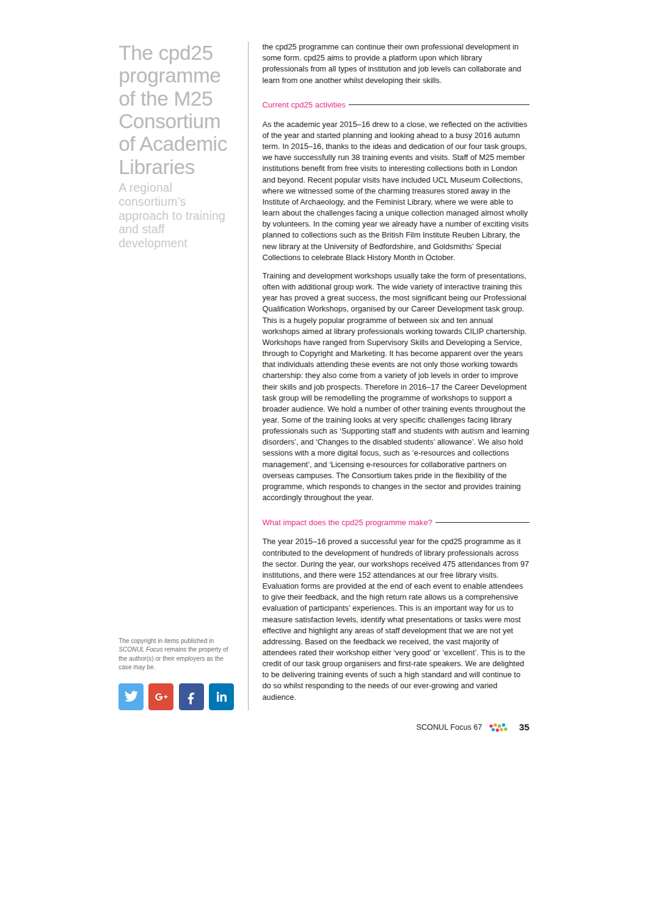The cpd25 programme of the M25 Consortium of Academic Libraries
A regional consortium’s approach to training and staff development
The copyright in items published in SCONUL Focus remains the property of the author(s) or their employers as the case may be.
the cpd25 programme can continue their own professional development in some form. cpd25 aims to provide a platform upon which library professionals from all types of institution and job levels can collaborate and learn from one another whilst developing their skills.
Current cpd25 activities
As the academic year 2015–16 drew to a close, we reflected on the activities of the year and started planning and looking ahead to a busy 2016 autumn term. In 2015–16, thanks to the ideas and dedication of our four task groups, we have successfully run 38 training events and visits. Staff of M25 member institutions benefit from free visits to interesting collections both in London and beyond. Recent popular visits have included UCL Museum Collections, where we witnessed some of the charming treasures stored away in the Institute of Archaeology, and the Feminist Library, where we were able to learn about the challenges facing a unique collection managed almost wholly by volunteers. In the coming year we already have a number of exciting visits planned to collections such as the British Film Institute Reuben Library, the new library at the University of Bedfordshire, and Goldsmiths’ Special Collections to celebrate Black History Month in October.
Training and development workshops usually take the form of presentations, often with additional group work. The wide variety of interactive training this year has proved a great success, the most significant being our Professional Qualification Workshops, organised by our Career Development task group. This is a hugely popular programme of between six and ten annual workshops aimed at library professionals working towards CILIP chartership. Workshops have ranged from Supervisory Skills and Developing a Service, through to Copyright and Marketing. It has become apparent over the years that individuals attending these events are not only those working towards chartership: they also come from a variety of job levels in order to improve their skills and job prospects. Therefore in 2016–17 the Career Development task group will be remodelling the programme of workshops to support a broader audience. We hold a number of other training events throughout the year. Some of the training looks at very specific challenges facing library professionals such as ‘Supporting staff and students with autism and learning disorders’, and ‘Changes to the disabled students’ allowance’. We also hold sessions with a more digital focus, such as ‘e-resources and collections management’, and ‘Licensing e-resources for collaborative partners on overseas campuses. The Consortium takes pride in the flexibility of the programme, which responds to changes in the sector and provides training accordingly throughout the year.
What impact does the cpd25 programme make?
The year 2015–16 proved a successful year for the cpd25 programme as it contributed to the development of hundreds of library professionals across the sector. During the year, our workshops received 475 attendances from 97 institutions, and there were 152 attendances at our free library visits. Evaluation forms are provided at the end of each event to enable attendees to give their feedback, and the high return rate allows us a comprehensive evaluation of participants’ experiences. This is an important way for us to measure satisfaction levels, identify what presentations or tasks were most effective and highlight any areas of staff development that we are not yet addressing. Based on the feedback we received, the vast majority of attendees rated their workshop either ‘very good’ or ‘excellent’. This is to the credit of our task group organisers and first-rate speakers. We are delighted to be delivering training events of such a high standard and will continue to do so whilst responding to the needs of our ever-growing and varied audience.
SCONUL Focus 67
35